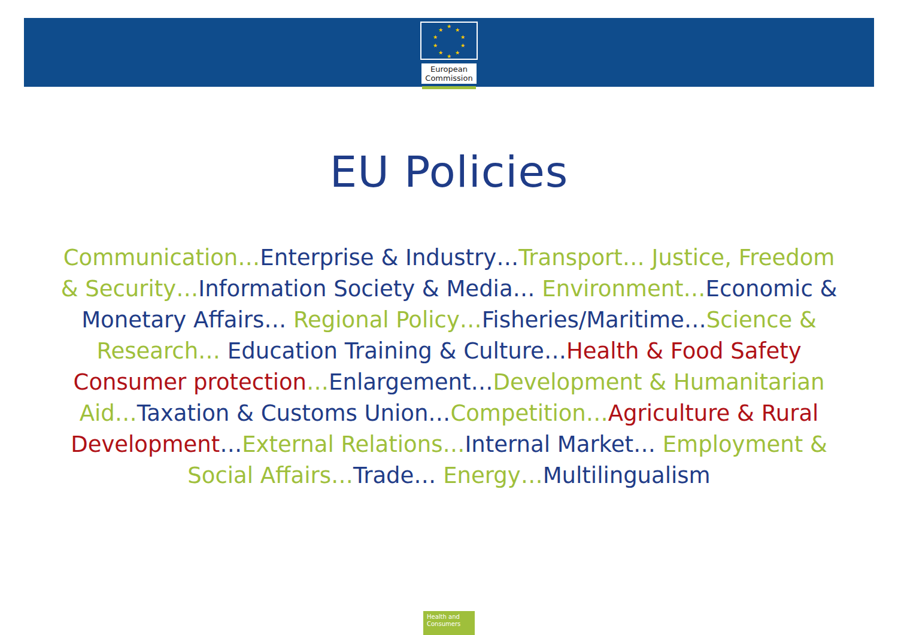★ ★ ★ ★ ★ ★ ★ ★ ★ ★
European
Commission
EU Policies
Communication…Enterprise & Industry…Transport… Justice, Freedom & Security…Information Society & Media… Environment…Economic & Monetary Affairs… Regional Policy…Fisheries/Maritime…Science & Research… Education Training & Culture…Health & Food Safety Consumer protection…Enlargement…Development & Humanitarian Aid…Taxation & Customs Union…Competition…Agriculture & Rural Development…External Relations…Internal Market… Employment & Social Affairs…Trade… Energy…Multilingualism
Health and
Consumers